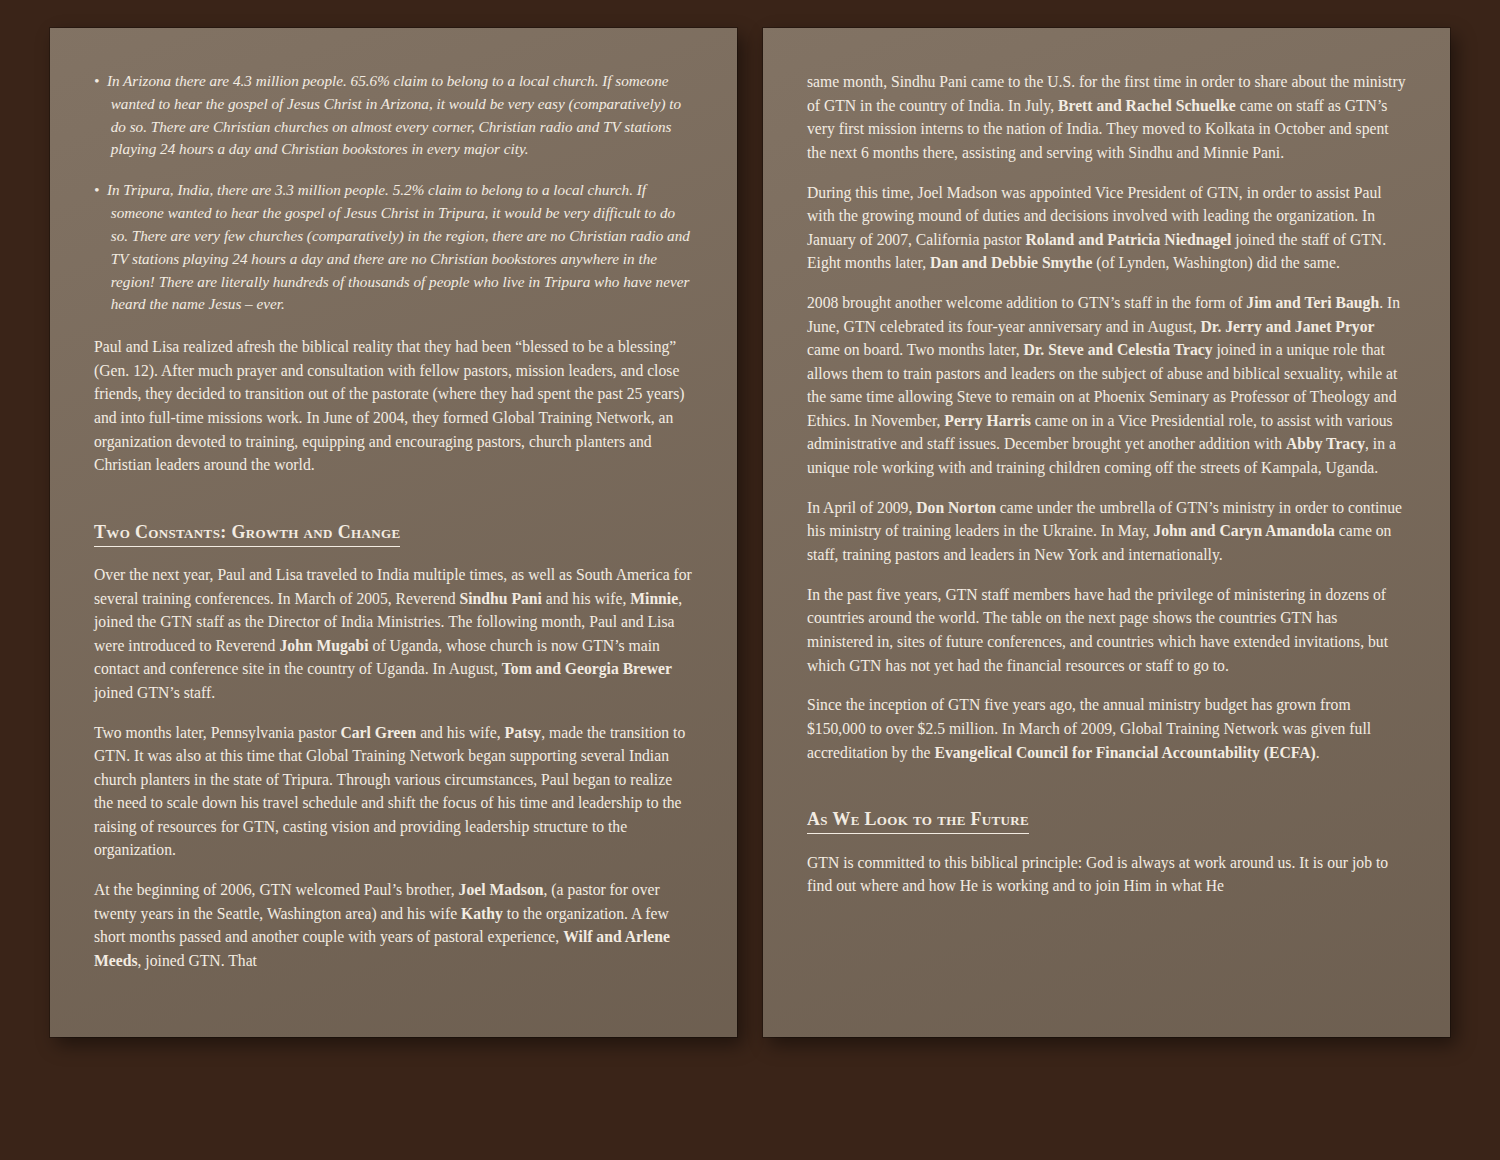In Arizona there are 4.3 million people. 65.6% claim to belong to a local church. If someone wanted to hear the gospel of Jesus Christ in Arizona, it would be very easy (comparatively) to do so. There are Christian churches on almost every corner, Christian radio and TV stations playing 24 hours a day and Christian bookstores in every major city.
In Tripura, India, there are 3.3 million people. 5.2% claim to belong to a local church. If someone wanted to hear the gospel of Jesus Christ in Tripura, it would be very difficult to do so. There are very few churches (comparatively) in the region, there are no Christian radio and TV stations playing 24 hours a day and there are no Christian bookstores anywhere in the region! There are literally hundreds of thousands of people who live in Tripura who have never heard the name Jesus – ever.
Paul and Lisa realized afresh the biblical reality that they had been “blessed to be a blessing” (Gen. 12). After much prayer and consultation with fellow pastors, mission leaders, and close friends, they decided to transition out of the pastorate (where they had spent the past 25 years) and into full-time missions work. In June of 2004, they formed Global Training Network, an organization devoted to training, equipping and encouraging pastors, church planters and Christian leaders around the world.
Two Constants: Growth and Change
Over the next year, Paul and Lisa traveled to India multiple times, as well as South America for several training conferences. In March of 2005, Reverend Sindhu Pani and his wife, Minnie, joined the GTN staff as the Director of India Ministries. The following month, Paul and Lisa were introduced to Reverend John Mugabi of Uganda, whose church is now GTN’s main contact and conference site in the country of Uganda. In August, Tom and Georgia Brewer joined GTN’s staff.
Two months later, Pennsylvania pastor Carl Green and his wife, Patsy, made the transition to GTN. It was also at this time that Global Training Network began supporting several Indian church planters in the state of Tripura. Through various circumstances, Paul began to realize the need to scale down his travel schedule and shift the focus of his time and leadership to the raising of resources for GTN, casting vision and providing leadership structure to the organization.
At the beginning of 2006, GTN welcomed Paul’s brother, Joel Madson, (a pastor for over twenty years in the Seattle, Washington area) and his wife Kathy to the organization. A few short months passed and another couple with years of pastoral experience, Wilf and Arlene Meeds, joined GTN. That
same month, Sindhu Pani came to the U.S. for the first time in order to share about the ministry of GTN in the country of India. In July, Brett and Rachel Schuelke came on staff as GTN’s very first mission interns to the nation of India. They moved to Kolkata in October and spent the next 6 months there, assisting and serving with Sindhu and Minnie Pani.
During this time, Joel Madson was appointed Vice President of GTN, in order to assist Paul with the growing mound of duties and decisions involved with leading the organization. In January of 2007, California pastor Roland and Patricia Niednagel joined the staff of GTN. Eight months later, Dan and Debbie Smythe (of Lynden, Washington) did the same.
2008 brought another welcome addition to GTN’s staff in the form of Jim and Teri Baugh. In June, GTN celebrated its four-year anniversary and in August, Dr. Jerry and Janet Pryor came on board. Two months later, Dr. Steve and Celestia Tracy joined in a unique role that allows them to train pastors and leaders on the subject of abuse and biblical sexuality, while at the same time allowing Steve to remain on at Phoenix Seminary as Professor of Theology and Ethics. In November, Perry Harris came on in a Vice Presidential role, to assist with various administrative and staff issues. December brought yet another addition with Abby Tracy, in a unique role working with and training children coming off the streets of Kampala, Uganda.
In April of 2009, Don Norton came under the umbrella of GTN’s ministry in order to continue his ministry of training leaders in the Ukraine. In May, John and Caryn Amandola came on staff, training pastors and leaders in New York and internationally.
In the past five years, GTN staff members have had the privilege of ministering in dozens of countries around the world. The table on the next page shows the countries GTN has ministered in, sites of future conferences, and countries which have extended invitations, but which GTN has not yet had the financial resources or staff to go to.
Since the inception of GTN five years ago, the annual ministry budget has grown from $150,000 to over $2.5 million. In March of 2009, Global Training Network was given full accreditation by the Evangelical Council for Financial Accountability (ECFA).
As We Look to the Future
GTN is committed to this biblical principle: God is always at work around us. It is our job to find out where and how He is working and to join Him in what He